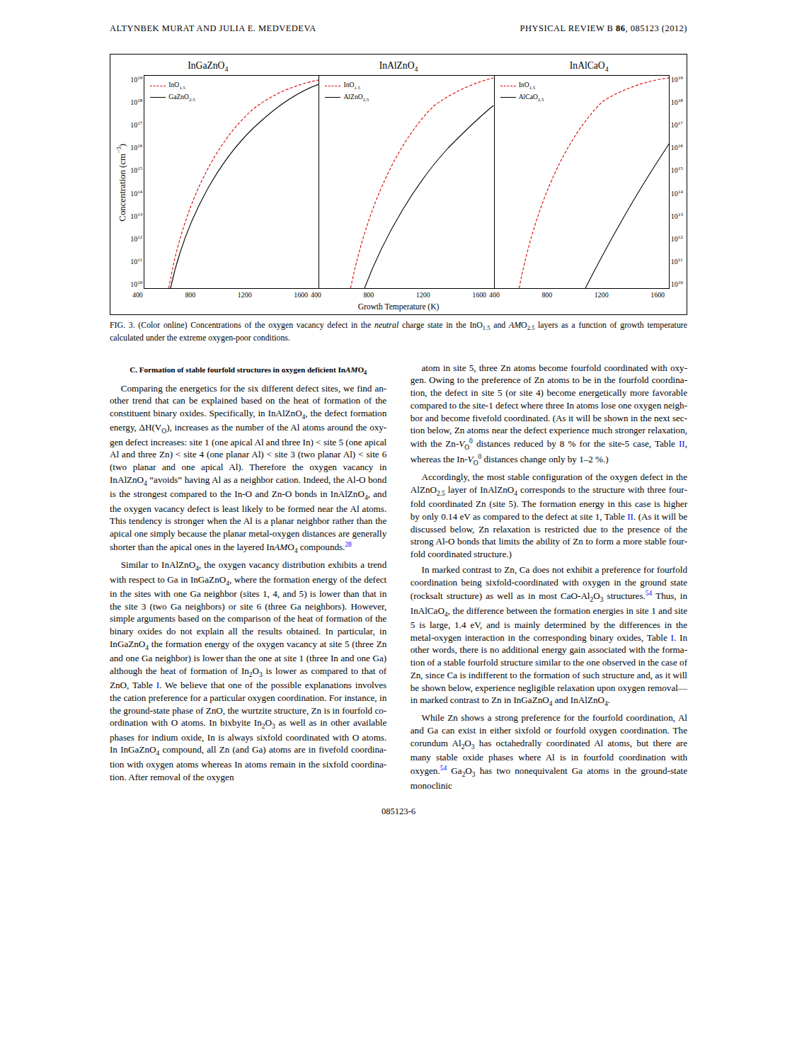Altynbek Murat and Julia E. Medvedeva
Physical Review B 86, 085123 (2012)
InGaZnO4 InAlZnO4 InAlCaO4
Concentration (cm−3)
1019 1018 1017 1016 1015 1014 1013 1012 1011 1010
InO1.5
GaZnO2.5
InO1.5
AlZnO2.5
InO1.5
AlCaO2.5
1019 1018 1017 1016 1015 1014 1013 1012 1011 1010
40080012001600
40080012001600
40080012001600
Growth Temperature (K)
FIG. 3. (Color online) Concentrations of the oxygen vacancy defect in the neutral charge state in the InO1.5 and AMO2.5 layers as a function of growth temperature calculated under the extreme oxygen-poor conditions.
C. Formation of stable fourfold structures in oxygen deficient InAMO4
Comparing the energetics for the six different defect sites, we find another trend that can be explained based on the heat of formation of the constituent binary oxides. Specifically, in InAlZnO4, the defect formation energy, ΔH(VO), increases as the number of the Al atoms around the oxygen defect increases: site 1 (one apical Al and three In) < site 5 (one apical Al and three Zn) < site 4 (one planar Al) < site 3 (two planar Al) < site 6 (two planar and one apical Al). Therefore the oxygen vacancy in InAlZnO4 “avoids” having Al as a neighbor cation. Indeed, the Al-O bond is the strongest compared to the In-O and Zn-O bonds in InAlZnO4, and the oxygen vacancy defect is least likely to be formed near the Al atoms. This tendency is stronger when the Al is a planar neighbor rather than the apical one simply because the planar metal-oxygen distances are generally shorter than the apical ones in the layered InAMO4 compounds.28
Similar to InAlZnO4, the oxygen vacancy distribution exhibits a trend with respect to Ga in InGaZnO4, where the formation energy of the defect in the sites with one Ga neighbor (sites 1, 4, and 5) is lower than that in the site 3 (two Ga neighbors) or site 6 (three Ga neighbors). However, simple arguments based on the comparison of the heat of formation of the binary oxides do not explain all the results obtained. In particular, in InGaZnO4 the formation energy of the oxygen vacancy at site 5 (three Zn and one Ga neighbor) is lower than the one at site 1 (three In and one Ga) although the heat of formation of In2O3 is lower as compared to that of ZnO, Table I. We believe that one of the possible explanations involves the cation preference for a particular oxygen coordination. For instance, in the ground-state phase of ZnO, the wurtzite structure, Zn is in fourfold coordination with O atoms. In bixbyite In2O3 as well as in other available phases for indium oxide, In is always sixfold coordinated with O atoms. In InGaZnO4 compound, all Zn (and Ga) atoms are in fivefold coordination with oxygen atoms whereas In atoms remain in the sixfold coordination. After removal of the oxygen
atom in site 5, three Zn atoms become fourfold coordinated with oxygen. Owing to the preference of Zn atoms to be in the fourfold coordination, the defect in site 5 (or site 4) become energetically more favorable compared to the site-1 defect where three In atoms lose one oxygen neighbor and become fivefold coordinated. (As it will be shown in the next section below, Zn atoms near the defect experience much stronger relaxation, with the Zn-VO0 distances reduced by 8 % for the site-5 case, Table II, whereas the In-VO0 distances change only by 1–2 %.)
Accordingly, the most stable configuration of the oxygen defect in the AlZnO2.5 layer of InAlZnO4 corresponds to the structure with three fourfold coordinated Zn (site 5). The formation energy in this case is higher by only 0.14 eV as compared to the defect at site 1, Table II. (As it will be discussed below, Zn relaxation is restricted due to the presence of the strong Al-O bonds that limits the ability of Zn to form a more stable fourfold coordinated structure.)
In marked contrast to Zn, Ca does not exhibit a preference for fourfold coordination being sixfold-coordinated with oxygen in the ground state (rocksalt structure) as well as in most CaO-Al2O3 structures.54 Thus, in InAlCaO4, the difference between the formation energies in site 1 and site 5 is large, 1.4 eV, and is mainly determined by the differences in the metal-oxygen interaction in the corresponding binary oxides, Table I. In other words, there is no additional energy gain associated with the formation of a stable fourfold structure similar to the one observed in the case of Zn, since Ca is indifferent to the formation of such structure and, as it will be shown below, experience negligible relaxation upon oxygen removal—in marked contrast to Zn in InGaZnO4 and InAlZnO4.
While Zn shows a strong preference for the fourfold coordination, Al and Ga can exist in either sixfold or fourfold oxygen coordination. The corundum Al2O3 has octahedrally coordinated Al atoms, but there are many stable oxide phases where Al is in fourfold coordination with oxygen.54 Ga2O3 has two nonequivalent Ga atoms in the ground-state monoclinic
085123-6